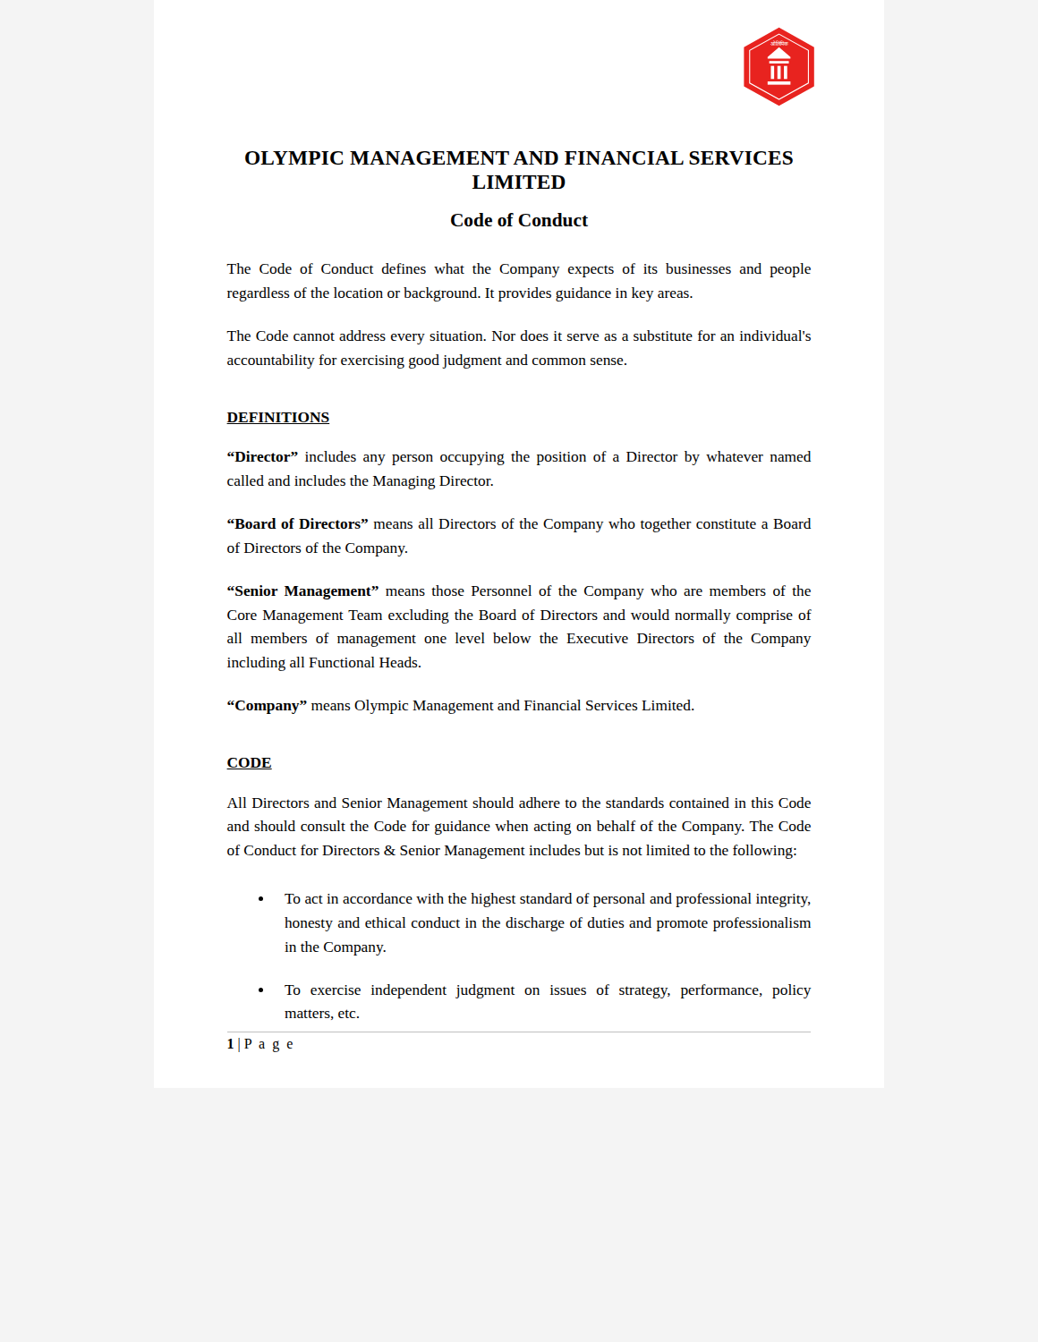ओलिंपिक
OLYMPIC MANAGEMENT AND FINANCIAL SERVICES LIMITED
Code of Conduct
The Code of Conduct defines what the Company expects of its businesses and people regardless of the location or background. It provides guidance in key areas.
The Code cannot address every situation. Nor does it serve as a substitute for an individual's accountability for exercising good judgment and common sense.
DEFINITIONS
“Director” includes any person occupying the position of a Director by whatever named called and includes the Managing Director.
“Board of Directors” means all Directors of the Company who together constitute a Board of Directors of the Company.
“Senior Management” means those Personnel of the Company who are members of the Core Management Team excluding the Board of Directors and would normally comprise of all members of management one level below the Executive Directors of the Company including all Functional Heads.
“Company” means Olympic Management and Financial Services Limited.
CODE
All Directors and Senior Management should adhere to the standards contained in this Code and should consult the Code for guidance when acting on behalf of the Company. The Code of Conduct for Directors & Senior Management includes but is not limited to the following:
To act in accordance with the highest standard of personal and professional integrity, honesty and ethical conduct in the discharge of duties and promote professionalism in the Company.
To exercise independent judgment on issues of strategy, performance, policy matters, etc.
1 | P a g e